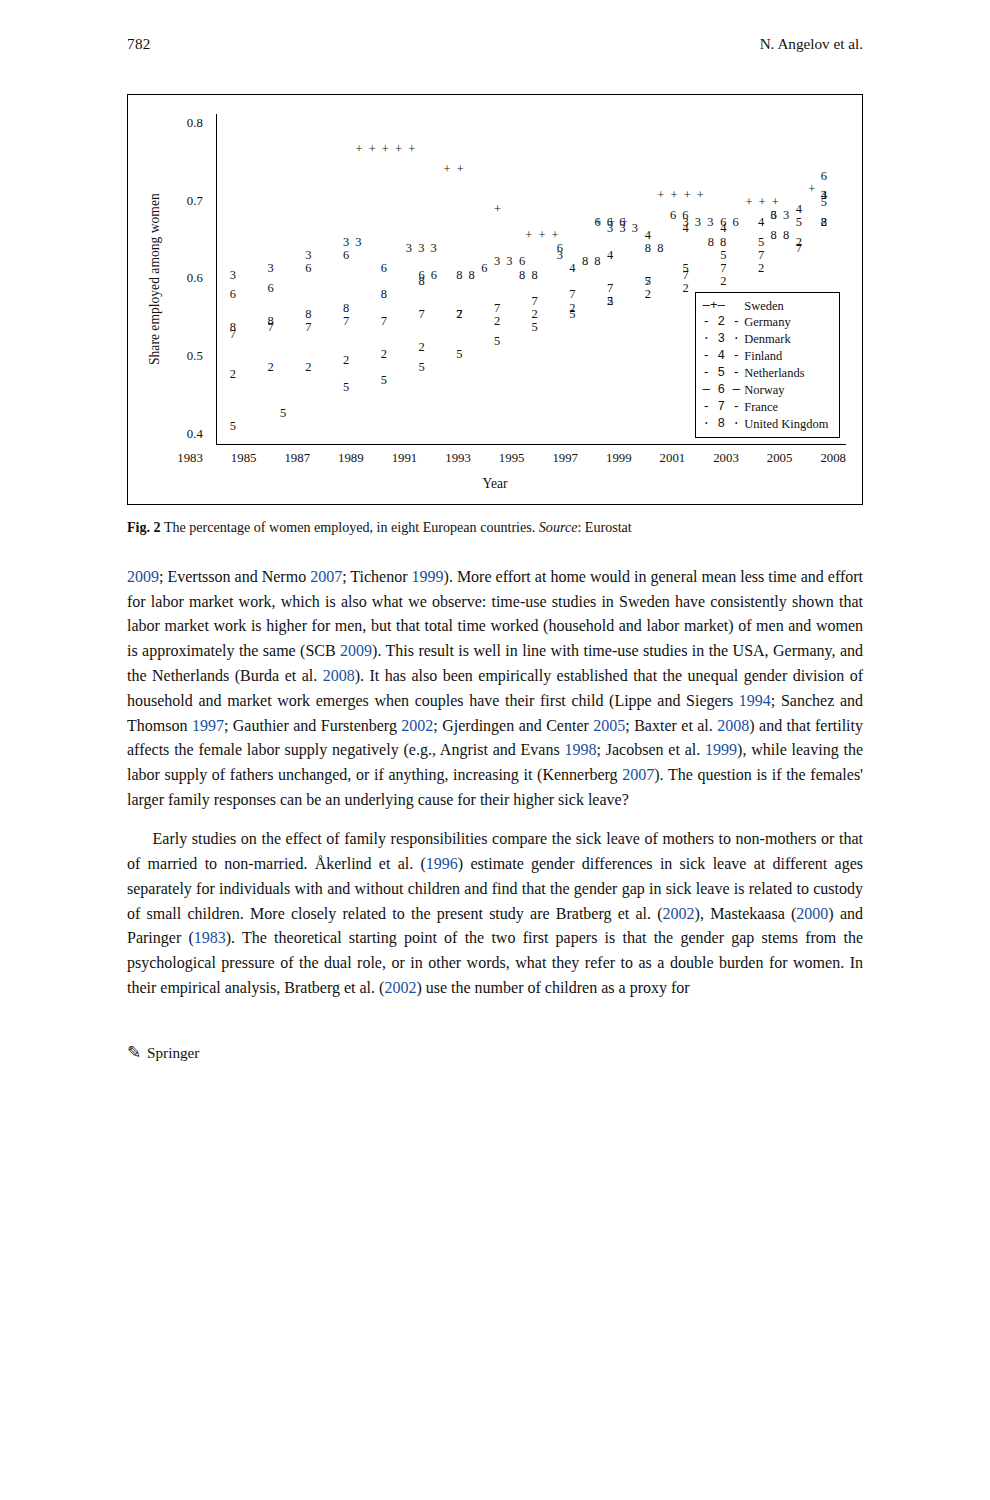782 N. Angelov et al.
Share employed among women
0.8 0.7 0.6 0.5 0.4
+ + + + + + + + + + + + + + + + + + + + + + 3 3 3 3 3 3 3 3 3 3 3 3 3 3 3 3 3 3 3 3 6 6 6 6 6 6 6 6 6 6 6 6 6 6 6 6 6 6 6 8 8 8 8 8 8 8 8 8 8 8 8 8 8 8 8 8 8 8 7 7 7 7 7 7 7 7 7 7 7 7 7 7 7 7 2 2 2 2 2 2 2 2 2 2 2 2 2 2 2 2 2 5 5 5 5 5 5 5 5 5 5 5 5 5 5 5 5 4 4 4 4 4 4 4 4
| —+— | Sweden |
| - 2 - | Germany |
| · 3 · | Denmark |
| - 4 - | Finland |
| - 5 - | Netherlands |
| — 6 — | Norway |
| - 7 - | France |
| · 8 · | United Kingdom |
1983198519871989199119931995199719992001200320052008
Year
Fig. 2 The percentage of women employed, in eight European countries. Source: Eurostat
2009; Evertsson and Nermo 2007; Tichenor 1999). More effort at home would in general mean less time and effort for labor market work, which is also what we observe: time-use studies in Sweden have consistently shown that labor market work is higher for men, but that total time worked (household and labor market) of men and women is approximately the same (SCB 2009). This result is well in line with time-use studies in the USA, Germany, and the Netherlands (Burda et al. 2008). It has also been empirically established that the unequal gender division of household and market work emerges when couples have their first child (Lippe and Siegers 1994; Sanchez and Thomson 1997; Gauthier and Furstenberg 2002; Gjerdingen and Center 2005; Baxter et al. 2008) and that fertility affects the female labor supply negatively (e.g., Angrist and Evans 1998; Jacobsen et al. 1999), while leaving the labor supply of fathers unchanged, or if anything, increasing it (Kennerberg 2007). The question is if the females' larger family responses can be an underlying cause for their higher sick leave?
Early studies on the effect of family responsibilities compare the sick leave of mothers to non-mothers or that of married to non-married. Åkerlind et al. (1996) estimate gender differences in sick leave at different ages separately for individuals with and without children and find that the gender gap in sick leave is related to custody of small children. More closely related to the present study are Bratberg et al. (2002), Mastekaasa (2000) and Paringer (1983). The theoretical starting point of the two first papers is that the gender gap stems from the psychological pressure of the dual role, or in other words, what they refer to as a double burden for women. In their empirical analysis, Bratberg et al. (2002) use the number of children as a proxy for
✎ Springer